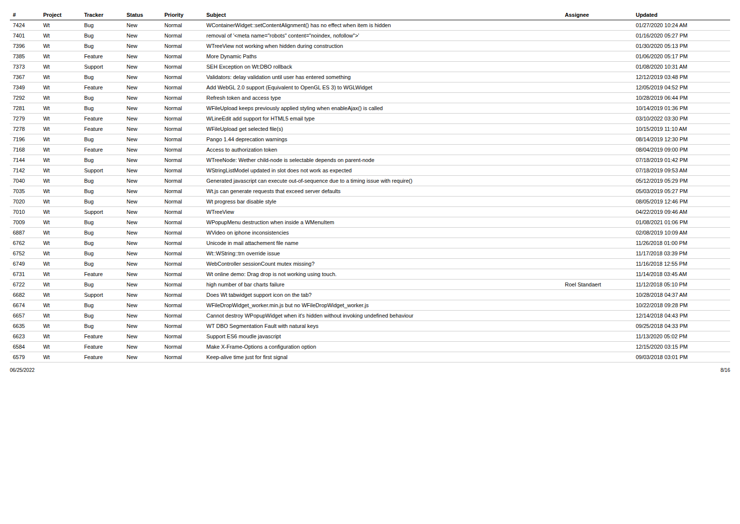| # | Project | Tracker | Status | Priority | Subject | Assignee | Updated |
| --- | --- | --- | --- | --- | --- | --- | --- |
| 7424 | Wt | Bug | New | Normal | WContainerWidget::setContentAlignment() has no effect when item is hidden | | 01/27/2020 10:24 AM |
| 7401 | Wt | Bug | New | Normal | removal of '<meta name="robots" content="noindex, nofollow">' | | 01/16/2020 05:27 PM |
| 7396 | Wt | Bug | New | Normal | WTreeView not working when hidden during construction | | 01/30/2020 05:13 PM |
| 7385 | Wt | Feature | New | Normal | More Dynamic Paths | | 01/06/2020 05:17 PM |
| 7373 | Wt | Support | New | Normal | SEH Exception on Wt:DBO rollback | | 01/08/2020 10:31 AM |
| 7367 | Wt | Bug | New | Normal | Validators: delay validation until user has entered something | | 12/12/2019 03:48 PM |
| 7349 | Wt | Feature | New | Normal | Add WebGL 2.0 support (Equivalent to OpenGL ES 3) to WGLWidget | | 12/05/2019 04:52 PM |
| 7292 | Wt | Bug | New | Normal | Refresh token and access type | | 10/28/2019 06:44 PM |
| 7281 | Wt | Bug | New | Normal | WFileUpload keeps previously applied styling when enableAjax() is called | | 10/14/2019 01:36 PM |
| 7279 | Wt | Feature | New | Normal | WLineEdit add support for HTML5 email type | | 03/10/2022 03:30 PM |
| 7278 | Wt | Feature | New | Normal | WFileUpload get selected file(s) | | 10/15/2019 11:10 AM |
| 7196 | Wt | Bug | New | Normal | Pango 1.44 deprecation warnings | | 08/14/2019 12:30 PM |
| 7168 | Wt | Feature | New | Normal | Access to authorization token | | 08/04/2019 09:00 PM |
| 7144 | Wt | Bug | New | Normal | WTreeNode: Wether child-node is selectable depends on parent-node | | 07/18/2019 01:42 PM |
| 7142 | Wt | Support | New | Normal | WStringListModel updated in slot does not work as expected | | 07/18/2019 09:53 AM |
| 7040 | Wt | Bug | New | Normal | Generated javascript can execute out-of-sequence due to a timing issue with require() | | 05/12/2019 05:29 PM |
| 7035 | Wt | Bug | New | Normal | Wt.js can generate requests that exceed server defaults | | 05/03/2019 05:27 PM |
| 7020 | Wt | Bug | New | Normal | Wt progress bar disable style | | 08/05/2019 12:46 PM |
| 7010 | Wt | Support | New | Normal | WTreeView | | 04/22/2019 09:46 AM |
| 7009 | Wt | Bug | New | Normal | WPopupMenu destruction when inside a WMenuItem | | 01/08/2021 01:06 PM |
| 6887 | Wt | Bug | New | Normal | WVideo on iphone inconsistencies | | 02/08/2019 10:09 AM |
| 6762 | Wt | Bug | New | Normal | Unicode in mail attachement file name | | 11/26/2018 01:00 PM |
| 6752 | Wt | Bug | New | Normal | Wt::WString::trn override issue | | 11/17/2018 03:39 PM |
| 6749 | Wt | Bug | New | Normal | WebController sessionCount mutex missing? | | 11/16/2018 12:55 PM |
| 6731 | Wt | Feature | New | Normal | Wt online demo: Drag drop is not working using touch. | | 11/14/2018 03:45 AM |
| 6722 | Wt | Bug | New | Normal | high number of bar charts failure | Roel Standaert | 11/12/2018 05:10 PM |
| 6682 | Wt | Support | New | Normal | Does Wt tabwidget support icon on the tab? | | 10/28/2018 04:37 AM |
| 6674 | Wt | Bug | New | Normal | WFileDropWidget_worker.min.js but no WFileDropWidget_worker.js | | 10/22/2018 09:28 PM |
| 6657 | Wt | Bug | New | Normal | Cannot destroy WPopupWidget when it's hidden without invoking undefined behaviour | | 12/14/2018 04:43 PM |
| 6635 | Wt | Bug | New | Normal | WT DBO Segmentation Fault with natural keys | | 09/25/2018 04:33 PM |
| 6623 | Wt | Feature | New | Normal | Support ES6 moudle javascript | | 11/13/2020 05:02 PM |
| 6584 | Wt | Feature | New | Normal | Make X-Frame-Options a configuration option | | 12/15/2020 03:15 PM |
| 6579 | Wt | Feature | New | Normal | Keep-alive time just for first signal | | 09/03/2018 03:01 PM |
06/25/2022 8/16